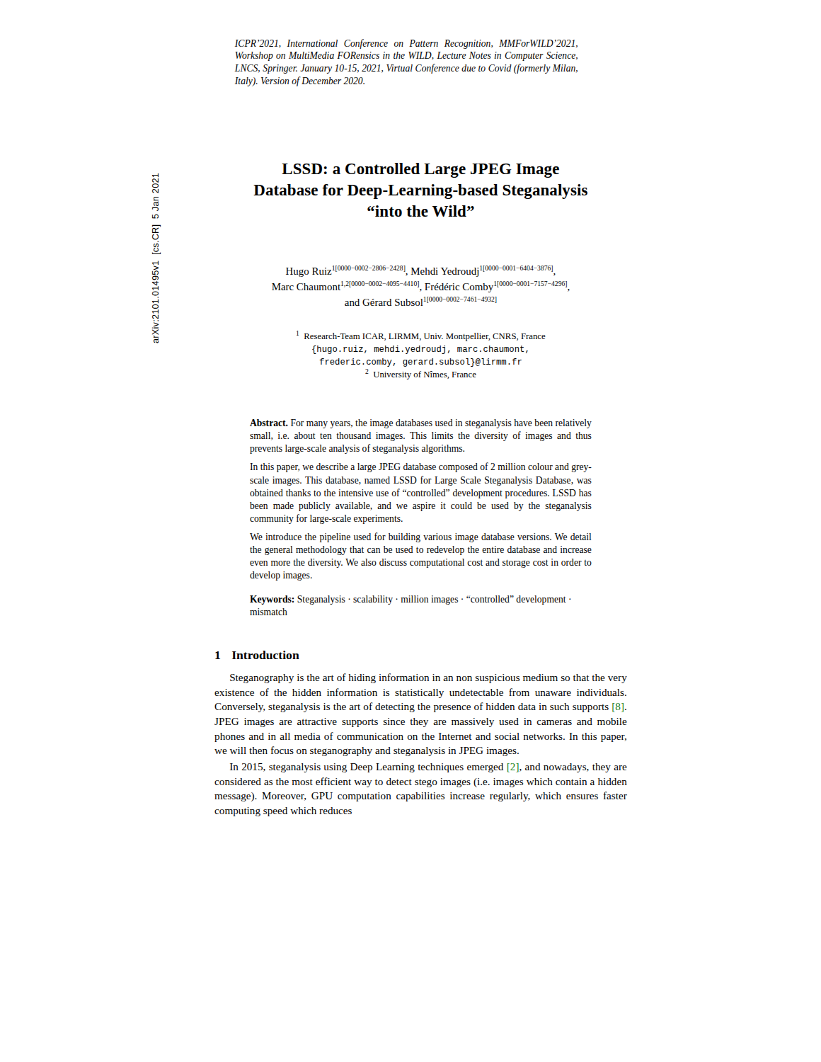arXiv:2101.01495v1 [cs.CR] 5 Jan 2021
ICPR’2021, International Conference on Pattern Recognition, MMForWILD’2021, Workshop on MultiMedia FORensics in the WILD, Lecture Notes in Computer Science, LNCS, Springer. January 10-15, 2021, Virtual Conference due to Covid (formerly Milan, Italy). Version of December 2020.
LSSD: a Controlled Large JPEG Image
Database for Deep-Learning-based Steganalysis
“into the Wild”
Hugo Ruiz1[0000−0002−2806−2428], Mehdi Yedroudj1[0000−0001−6404−3876],
Marc Chaumont1,2[0000−0002−4095−4410], Frédéric Comby1[0000−0001−7157−4296],
and Gérard Subsol1[0000−0002−7461−4932]
1 Research-Team ICAR, LIRMM, Univ. Montpellier, CNRS, France
{hugo.ruiz, mehdi.yedroudj, marc.chaumont,
frederic.comby, gerard.subsol}@lirmm.fr
2 University of Nîmes, France
Abstract. For many years, the image databases used in steganalysis have been relatively small, i.e. about ten thousand images. This limits the diversity of images and thus prevents large-scale analysis of steganalysis algorithms.
In this paper, we describe a large JPEG database composed of 2 million colour and grey-scale images. This database, named LSSD for Large Scale Steganalysis Database, was obtained thanks to the intensive use of “controlled” development procedures. LSSD has been made publicly available, and we aspire it could be used by the steganalysis community for large-scale experiments.
We introduce the pipeline used for building various image database versions. We detail the general methodology that can be used to redevelop the entire database and increase even more the diversity. We also discuss computational cost and storage cost in order to develop images.
Keywords: Steganalysis · scalability · million images · “controlled” development · mismatch
1 Introduction
Steganography is the art of hiding information in an non suspicious medium so that the very existence of the hidden information is statistically undetectable from unaware individuals. Conversely, steganalysis is the art of detecting the presence of hidden data in such supports [8]. JPEG images are attractive supports since they are massively used in cameras and mobile phones and in all media of communication on the Internet and social networks. In this paper, we will then focus on steganography and steganalysis in JPEG images.
In 2015, steganalysis using Deep Learning techniques emerged [2], and nowadays, they are considered as the most efficient way to detect stego images (i.e. images which contain a hidden message). Moreover, GPU computation capabilities increase regularly, which ensures faster computing speed which reduces